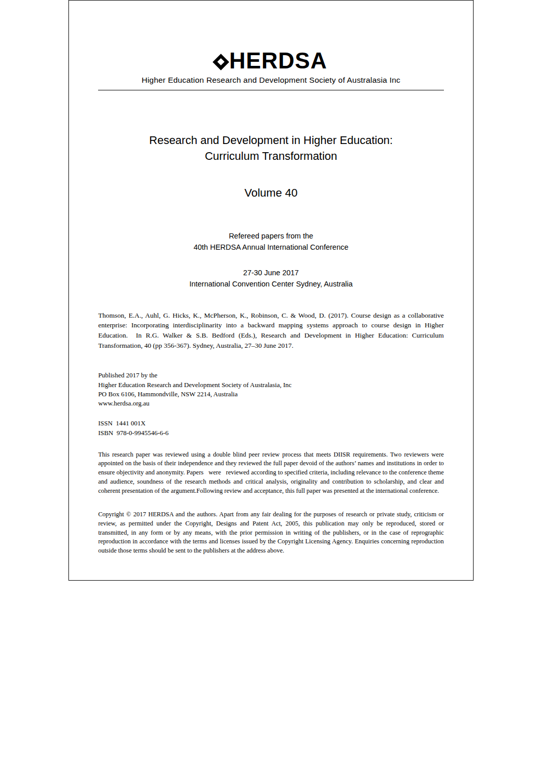HERDSA
Higher Education Research and Development Society of Australasia Inc
Research and Development in Higher Education:
Curriculum Transformation
Volume 40
Refereed papers from the
40th HERDSA Annual International Conference
27-30 June 2017
International Convention Center Sydney, Australia
Thomson, E.A., Auhl, G. Hicks, K., McPherson, K., Robinson, C. & Wood, D. (2017). Course design as a collaborative enterprise: Incorporating interdisciplinarity into a backward mapping systems approach to course design in Higher Education. In R.G. Walker & S.B. Bedford (Eds.), Research and Development in Higher Education: Curriculum Transformation, 40 (pp 356-367). Sydney, Australia, 27–30 June 2017.
Published 2017 by the
Higher Education Research and Development Society of Australasia, Inc
PO Box 6106, Hammondville, NSW 2214, Australia
www.herdsa.org.au
ISSN 1441 001X
ISBN 978-0-9945546-6-6
This research paper was reviewed using a double blind peer review process that meets DIISR requirements. Two reviewers were appointed on the basis of their independence and they reviewed the full paper devoid of the authors’ names and institutions in order to ensure objectivity and anonymity. Papers were reviewed according to specified criteria, including relevance to the conference theme and audience, soundness of the research methods and critical analysis, originality and contribution to scholarship, and clear and coherent presentation of the argument.Following review and acceptance, this full paper was presented at the international conference.
Copyright © 2017 HERDSA and the authors. Apart from any fair dealing for the purposes of research or private study, criticism or review, as permitted under the Copyright, Designs and Patent Act, 2005, this publication may only be reproduced, stored or transmitted, in any form or by any means, with the prior permission in writing of the publishers, or in the case of reprographic reproduction in accordance with the terms and licenses issued by the Copyright Licensing Agency. Enquiries concerning reproduction outside those terms should be sent to the publishers at the address above.